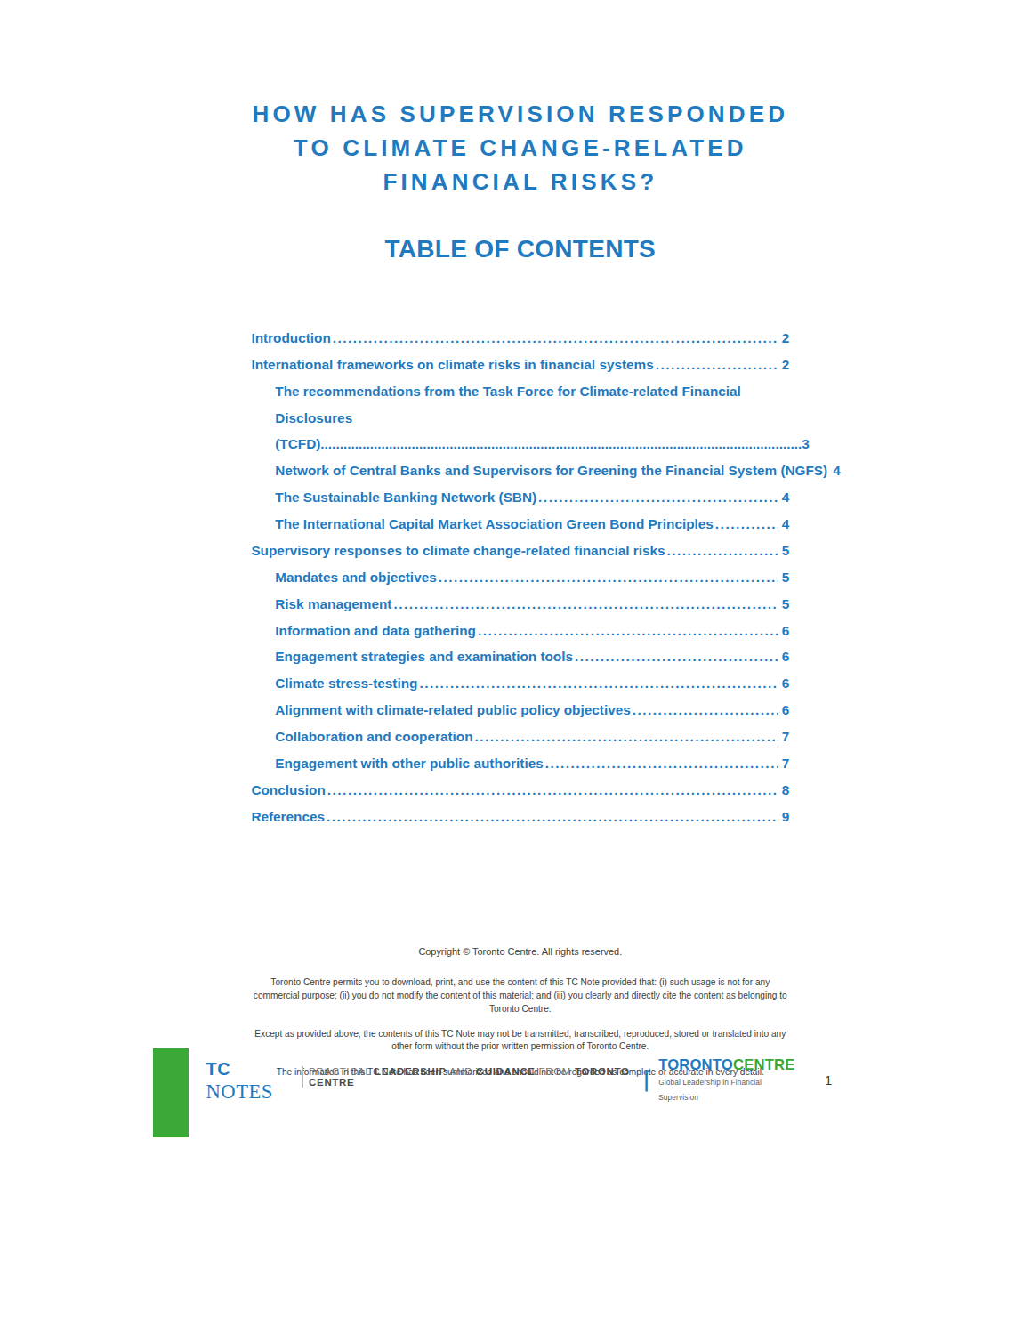How has supervision responded to climate change-related financial risks?
TABLE OF CONTENTS
Introduction .................................................................................................................. 2
International frameworks on climate risks in financial systems ......................................... 2
The recommendations from the Task Force for Climate-related Financial Disclosures (TCFD) ............................................................................................................................... 3
Network of Central Banks and Supervisors for Greening the Financial System (NGFS) 4
The Sustainable Banking Network (SBN) .......................................................................... 4
The International Capital Market Association Green Bond Principles ............................. 4
Supervisory responses to climate change-related financial risks ....................................... 5
Mandates and objectives ................................................................................................... 5
Risk management ............................................................................................................. 5
Information and data gathering ......................................................................................... 6
Engagement strategies and examination tools .............................................................. 6
Climate stress-testing ..................................................................................................... 6
Alignment with climate-related public policy objectives ................................................... 6
Collaboration and cooperation .......................................................................................... 7
Engagement with other public authorities ......................................................................... 7
Conclusion ................................................................................................................... 8
References ................................................................................................................... 9
Copyright © Toronto Centre. All rights reserved.
Toronto Centre permits you to download, print, and use the content of this TC Note provided that: (i) such usage is not for any commercial purpose; (ii) you do not modify the content of this material; and (iii) you clearly and directly cite the content as belonging to Toronto Centre.
Except as provided above, the contents of this TC Note may not be transmitted, transcribed, reproduced, stored or translated into any other form without the prior written permission of Toronto Centre.
The information in this TC Note has been summarized and should not be regarded as complete or accurate in every detail.
TC NOTES Practical Leadership and Guidance from Toronto Centre
⌈ TORONTOCENTRE
Global Leadership in Financial Supervision
1